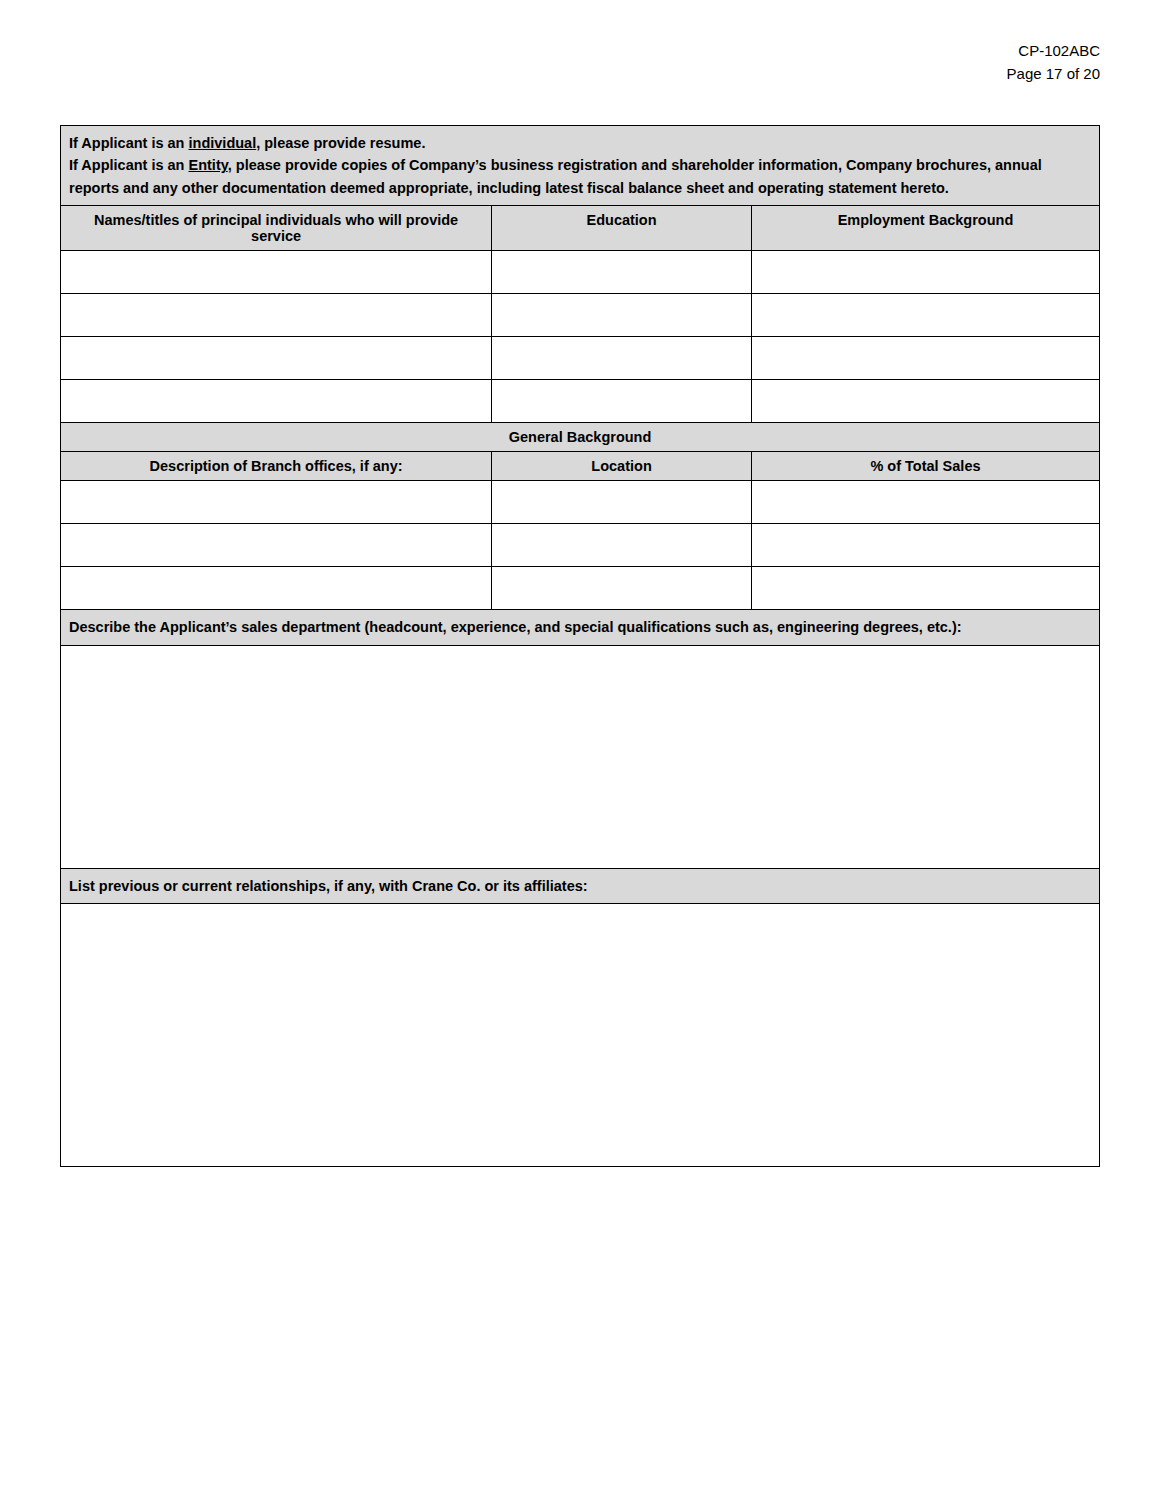CP-102ABC
Page 17 of 20
| If Applicant is an individual , please provide resume. If Applicant is an Entity , please provide copies of Company’s business registration and shareholder information, Company brochures, annual reports and any other documentation deemed appropriate, including latest fiscal balance sheet and operating statement hereto. |
| Names/titles of principal individuals who will provide service | Education | Employment Background |
| General Background |
| Description of Branch offices, if any: | Location | % of Total Sales |
| Describe the Applicant’s sales department (headcount, experience, and special qualifications such as, engineering degrees, etc.): |
| List previous or current relationships, if any, with Crane Co. or its affiliates: |